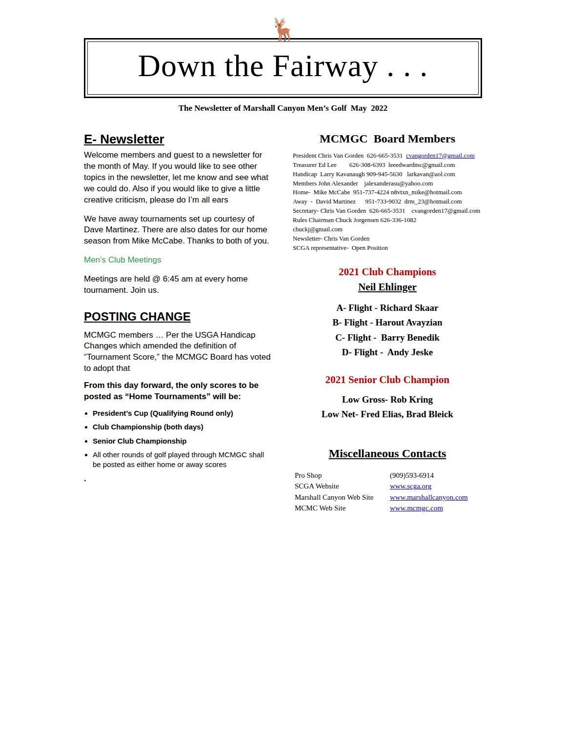🦌
Down the Fairway . . .
The Newsletter of Marshall Canyon Men’s Golf May 2022
E- Newsletter
Welcome members and guest to a newsletter for the month of May. If you would like to see other topics in the newsletter, let me know and see what we could do. Also if you would like to give a little creative criticism, please do I’m all ears
We have away tournaments set up courtesy of Dave Martinez. There are also dates for our home season from Mike McCabe. Thanks to both of you.
Men’s Club Meetings
Meetings are held @ 6:45 am at every home tournament. Join us.
POSTING CHANGE
MCMGC members … Per the USGA Handicap Changes which amended the definition of “Tournament Score,” the MCMGC Board has voted to adopt that
From this day forward, the only scores to be posted as “Home Tournaments” will be:
President’s Cup (Qualifying Round only)
Club Championship (both days)
Senior Club Championship
All other rounds of golf played through MCMGC shall be posted as either home or away scores
.
MCMGC Board Members
President Chris Van Gorden 626-665-3531 cvangorden17@gmail.com
Treasurer Ed Lee 626-308-6393 leeedwardmc@gmail.com
Handicap Larry Kavanaugh 909-945-5630 larkavan@aol.com
Members John Alexander jalexanderasu@yahoo.com
Home- Mike McCabe 951-737-4224 n8vtxn_mike@hotmail.com
Away - David Martinez 951-733-9032 drm_23@hotmail.com
Secretary- Chris Van Gorden 626-665-3531 cvangorden17@gmail.com
Rules Chairman Chuck Jorgensen 626-336-1082
chuckj@gmail.com
Newsletter- Chris Van Gorden
SCGA representative- Open Position
2021 Club Champions
Neil Ehlinger
A- Flight - Richard Skaar
B- Flight - Harout Avayzian
C- Flight - Barry Benedik
D- Flight - Andy Jeske
2021 Senior Club Champion
Low Gross- Rob Kring
Low Net- Fred Elias, Brad Bleick
Miscellaneous Contacts
| Pro Shop | (909)593-6914 |
| SCGA Website | www.scga.org |
| Marshall Canyon Web Site | www.marshallcanyon.com |
| MCMC Web Site | www.mcmgc.com |